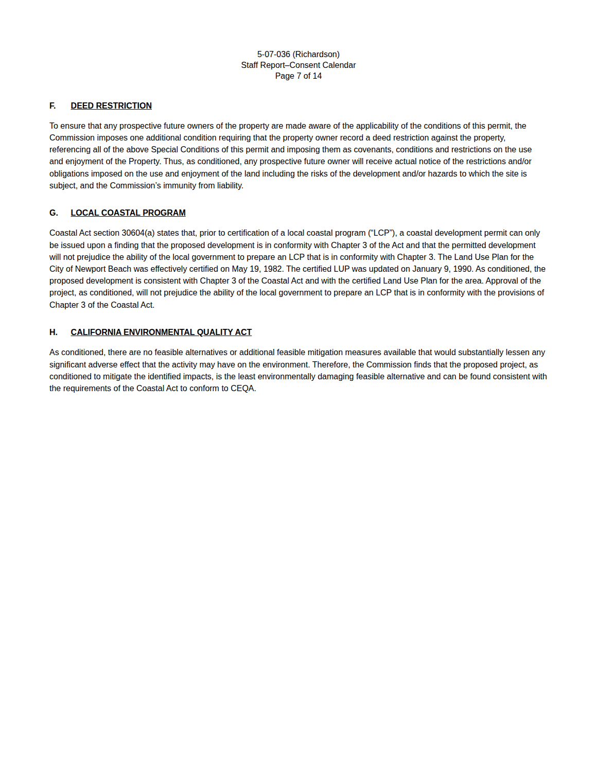5-07-036 (Richardson)
Staff Report–Consent Calendar
Page 7 of 14
F. DEED RESTRICTION
To ensure that any prospective future owners of the property are made aware of the applicability of the conditions of this permit, the Commission imposes one additional condition requiring that the property owner record a deed restriction against the property, referencing all of the above Special Conditions of this permit and imposing them as covenants, conditions and restrictions on the use and enjoyment of the Property. Thus, as conditioned, any prospective future owner will receive actual notice of the restrictions and/or obligations imposed on the use and enjoyment of the land including the risks of the development and/or hazards to which the site is subject, and the Commission’s immunity from liability.
G. LOCAL COASTAL PROGRAM
Coastal Act section 30604(a) states that, prior to certification of a local coastal program (“LCP”), a coastal development permit can only be issued upon a finding that the proposed development is in conformity with Chapter 3 of the Act and that the permitted development will not prejudice the ability of the local government to prepare an LCP that is in conformity with Chapter 3. The Land Use Plan for the City of Newport Beach was effectively certified on May 19, 1982. The certified LUP was updated on January 9, 1990. As conditioned, the proposed development is consistent with Chapter 3 of the Coastal Act and with the certified Land Use Plan for the area. Approval of the project, as conditioned, will not prejudice the ability of the local government to prepare an LCP that is in conformity with the provisions of Chapter 3 of the Coastal Act.
H. CALIFORNIA ENVIRONMENTAL QUALITY ACT
As conditioned, there are no feasible alternatives or additional feasible mitigation measures available that would substantially lessen any significant adverse effect that the activity may have on the environment. Therefore, the Commission finds that the proposed project, as conditioned to mitigate the identified impacts, is the least environmentally damaging feasible alternative and can be found consistent with the requirements of the Coastal Act to conform to CEQA.